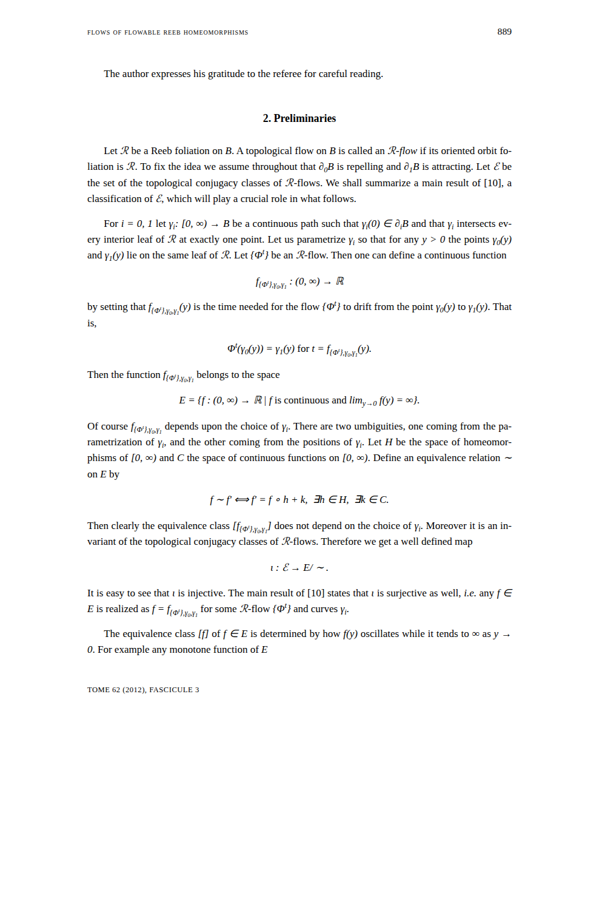flows of flowable reeb homeomorphisms 889
The author expresses his gratitude to the referee for careful reading.
2. Preliminaries
Let ℛ be a Reeb foliation on B. A topological flow on B is called an ℛ-flow if its oriented orbit foliation is ℛ. To fix the idea we assume throughout that ∂0B is repelling and ∂1B is attracting. Let ℰ be the set of the topological conjugacy classes of ℛ-flows. We shall summarize a main result of [10], a classification of ℰ, which will play a crucial role in what follows.
For i = 0, 1 let γi: [0, ∞) → B be a continuous path such that γi(0) ∈ ∂iB and that γi intersects every interior leaf of ℛ at exactly one point. Let us parametrize γi so that for any y > 0 the points γ0(y) and γ1(y) lie on the same leaf of ℛ. Let {Φt} be an ℛ-flow. Then one can define a continuous function
f{Φt},γ0,γ1 : (0, ∞) → ℝ
by setting that f{Φt},γ0,γ1(y) is the time needed for the flow {Φt} to drift from the point γ0(y) to γ1(y). That is,
Φt(γ0(y)) = γ1(y) for t = f{Φt},γ0,γ1(y).
Then the function f{Φt},γ0,γ1 belongs to the space
E = {f : (0, ∞) → ℝ | f is continuous and limy→0 f(y) = ∞}.
Of course f{Φt},γ0,γ1 depends upon the choice of γi. There are two umbiguities, one coming from the parametrization of γi, and the other coming from the positions of γi. Let H be the space of homeomorphisms of [0, ∞) and C the space of continuous functions on [0, ∞). Define an equivalence relation ∼ on E by
f ∼ f′ ⟺ f′ = f ∘ h + k, ∃h ∈ H, ∃k ∈ C.
Then clearly the equivalence class [f{Φt},γ0,γ1] does not depend on the choice of γi. Moreover it is an invariant of the topological conjugacy classes of ℛ-flows. Therefore we get a well defined map
ι : ℰ → E/ ∼ .
It is easy to see that ι is injective. The main result of [10] states that ι is surjective as well, i.e. any f ∈ E is realized as f = f{Φt},γ0,γ1 for some ℛ-flow {Φt} and curves γi.
The equivalence class [f] of f ∈ E is determined by how f(y) oscillates while it tends to ∞ as y → 0. For example any monotone function of E
TOME 62 (2012), FASCICULE 3